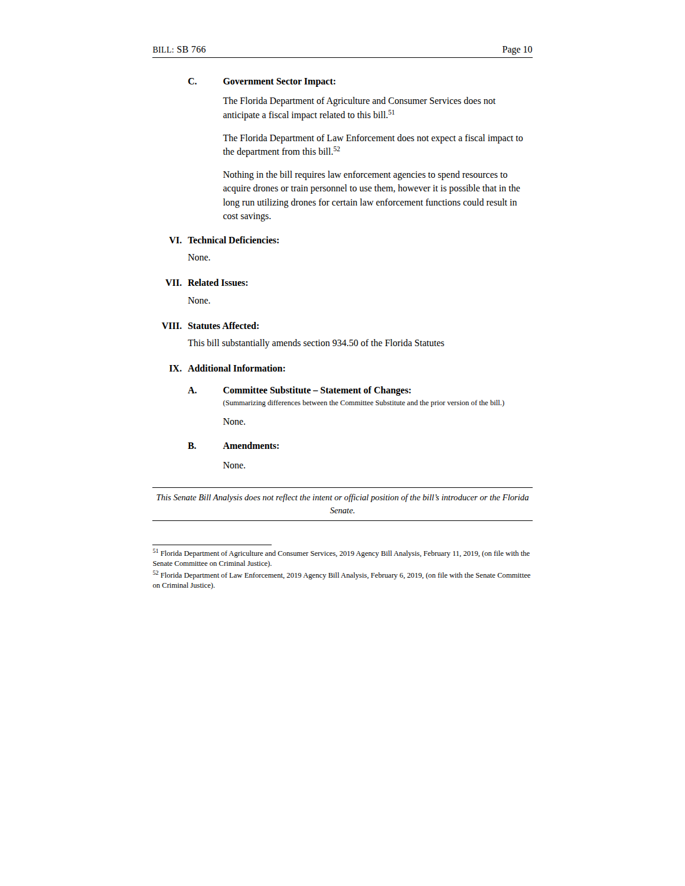BILL: SB 766
Page 10
C.
Government Sector Impact:
The Florida Department of Agriculture and Consumer Services does not anticipate a fiscal impact related to this bill.51
The Florida Department of Law Enforcement does not expect a fiscal impact to the department from this bill.52
Nothing in the bill requires law enforcement agencies to spend resources to acquire drones or train personnel to use them, however it is possible that in the long run utilizing drones for certain law enforcement functions could result in cost savings.
VI.
Technical Deficiencies:
None.
VII.
Related Issues:
None.
VIII.
Statutes Affected:
This bill substantially amends section 934.50 of the Florida Statutes
IX.
Additional Information:
A.
Committee Substitute – Statement of Changes: (Summarizing differences between the Committee Substitute and the prior version of the bill.)
None.
B.
Amendments:
None.
This Senate Bill Analysis does not reflect the intent or official position of the bill’s introducer or the Florida Senate.
51 Florida Department of Agriculture and Consumer Services, 2019 Agency Bill Analysis, February 11, 2019, (on file with the Senate Committee on Criminal Justice).
52 Florida Department of Law Enforcement, 2019 Agency Bill Analysis, February 6, 2019, (on file with the Senate Committee on Criminal Justice).